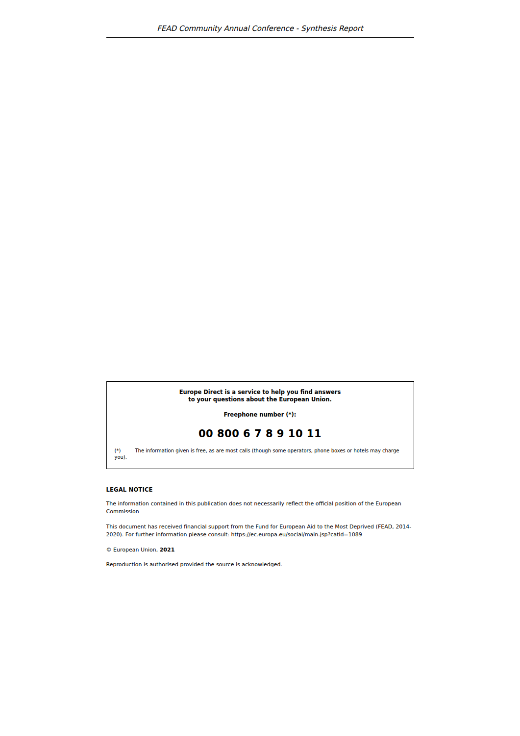FEAD Community Annual Conference - Synthesis Report
Europe Direct is a service to help you find answers
to your questions about the European Union.
Freephone number (*):
00 800 6 7 8 9 10 11
(*) The information given is free, as are most calls (though some operators, phone boxes or hotels may charge you).
LEGAL NOTICE
The information contained in this publication does not necessarily reflect the official position of the European Commission
This document has received financial support from the Fund for European Aid to the Most Deprived (FEAD, 2014-2020). For further information please consult: https://ec.europa.eu/social/main.jsp?catId=1089
© European Union, 2021
Reproduction is authorised provided the source is acknowledged.